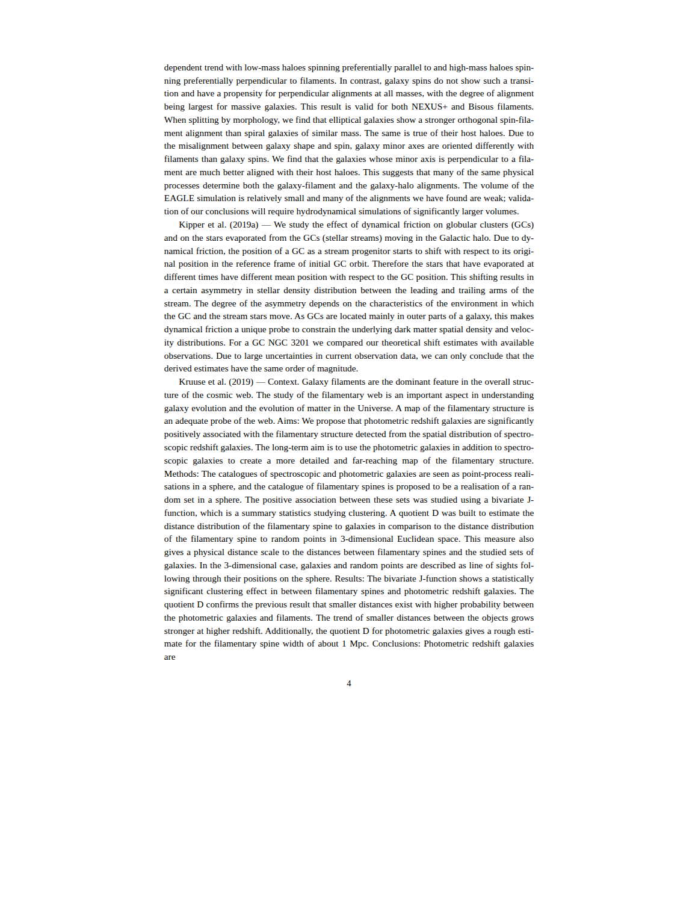dependent trend with low-mass haloes spinning preferentially parallel to and high-mass haloes spinning preferentially perpendicular to filaments. In contrast, galaxy spins do not show such a transition and have a propensity for perpendicular alignments at all masses, with the degree of alignment being largest for massive galaxies. This result is valid for both NEXUS+ and Bisous filaments. When splitting by morphology, we find that elliptical galaxies show a stronger orthogonal spin-filament alignment than spiral galaxies of similar mass. The same is true of their host haloes. Due to the misalignment between galaxy shape and spin, galaxy minor axes are oriented differently with filaments than galaxy spins. We find that the galaxies whose minor axis is perpendicular to a filament are much better aligned with their host haloes. This suggests that many of the same physical processes determine both the galaxy-filament and the galaxy-halo alignments. The volume of the EAGLE simulation is relatively small and many of the alignments we have found are weak; validation of our conclusions will require hydrodynamical simulations of significantly larger volumes.
Kipper et al. (2019a) — We study the effect of dynamical friction on globular clusters (GCs) and on the stars evaporated from the GCs (stellar streams) moving in the Galactic halo. Due to dynamical friction, the position of a GC as a stream progenitor starts to shift with respect to its original position in the reference frame of initial GC orbit. Therefore the stars that have evaporated at different times have different mean position with respect to the GC position. This shifting results in a certain asymmetry in stellar density distribution between the leading and trailing arms of the stream. The degree of the asymmetry depends on the characteristics of the environment in which the GC and the stream stars move. As GCs are located mainly in outer parts of a galaxy, this makes dynamical friction a unique probe to constrain the underlying dark matter spatial density and velocity distributions. For a GC NGC 3201 we compared our theoretical shift estimates with available observations. Due to large uncertainties in current observation data, we can only conclude that the derived estimates have the same order of magnitude.
Kruuse et al. (2019) — Context. Galaxy filaments are the dominant feature in the overall structure of the cosmic web. The study of the filamentary web is an important aspect in understanding galaxy evolution and the evolution of matter in the Universe. A map of the filamentary structure is an adequate probe of the web. Aims: We propose that photometric redshift galaxies are significantly positively associated with the filamentary structure detected from the spatial distribution of spectroscopic redshift galaxies. The long-term aim is to use the photometric galaxies in addition to spectroscopic galaxies to create a more detailed and far-reaching map of the filamentary structure. Methods: The catalogues of spectroscopic and photometric galaxies are seen as point-process realisations in a sphere, and the catalogue of filamentary spines is proposed to be a realisation of a random set in a sphere. The positive association between these sets was studied using a bivariate J-function, which is a summary statistics studying clustering. A quotient D was built to estimate the distance distribution of the filamentary spine to galaxies in comparison to the distance distribution of the filamentary spine to random points in 3-dimensional Euclidean space. This measure also gives a physical distance scale to the distances between filamentary spines and the studied sets of galaxies. In the 3-dimensional case, galaxies and random points are described as line of sights following through their positions on the sphere. Results: The bivariate J-function shows a statistically significant clustering effect in between filamentary spines and photometric redshift galaxies. The quotient D confirms the previous result that smaller distances exist with higher probability between the photometric galaxies and filaments. The trend of smaller distances between the objects grows stronger at higher redshift. Additionally, the quotient D for photometric galaxies gives a rough estimate for the filamentary spine width of about 1 Mpc. Conclusions: Photometric redshift galaxies are
4